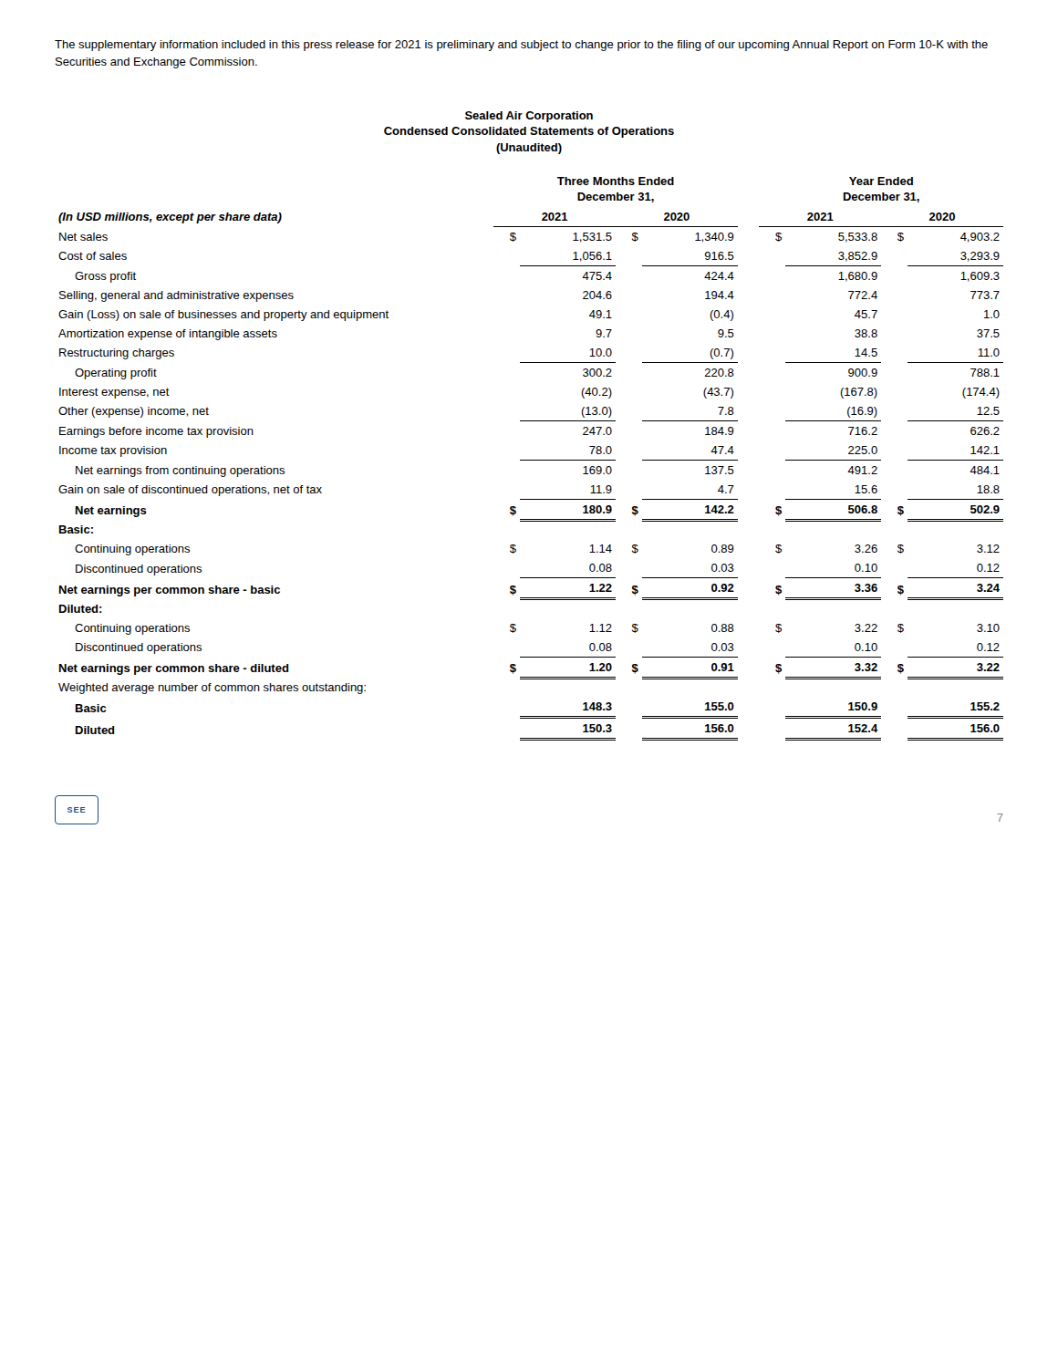The supplementary information included in this press release for 2021 is preliminary and subject to change prior to the filing of our upcoming Annual Report on Form 10-K with the Securities and Exchange Commission.
Sealed Air Corporation
Condensed Consolidated Statements of Operations
(Unaudited)
| | | Three Months Ended December 31, | | Year Ended December 31, |
| --- | --- | --- | --- | --- |
| (In USD millions, except per share data) | | 2021 | 2020 | | 2021 | 2020 |
| Net sales | | $ | 1,531.5 | $ | 1,340.9 | | $ | 5,533.8 | $ | 4,903.2 |
| Cost of sales | | | 1,056.1 | | 916.5 | | | 3,852.9 | | 3,293.9 |
| Gross profit | | | 475.4 | | 424.4 | | | 1,680.9 | | 1,609.3 |
| Selling, general and administrative expenses | | | 204.6 | | 194.4 | | | 772.4 | | 773.7 |
| Gain (Loss) on sale of businesses and property and equipment | | | 49.1 | | (0.4) | | | 45.7 | | 1.0 |
| Amortization expense of intangible assets | | | 9.7 | | 9.5 | | | 38.8 | | 37.5 |
| Restructuring charges | | | 10.0 | | (0.7) | | | 14.5 | | 11.0 |
| Operating profit | | | 300.2 | | 220.8 | | | 900.9 | | 788.1 |
| Interest expense, net | | | (40.2) | | (43.7) | | | (167.8) | | (174.4) |
| Other (expense) income, net | | | (13.0) | | 7.8 | | | (16.9) | | 12.5 |
| Earnings before income tax provision | | | 247.0 | | 184.9 | | | 716.2 | | 626.2 |
| Income tax provision | | | 78.0 | | 47.4 | | | 225.0 | | 142.1 |
| Net earnings from continuing operations | | | 169.0 | | 137.5 | | | 491.2 | | 484.1 |
| Gain on sale of discontinued operations, net of tax | | | 11.9 | | 4.7 | | | 15.6 | | 18.8 |
| Net earnings | | $ | 180.9 | $ | 142.2 | | $ | 506.8 | $ | 502.9 |
| Basic: | | |
| Continuing operations | | $ | 1.14 | $ | 0.89 | | $ | 3.26 | $ | 3.12 |
| Discontinued operations | | | 0.08 | | 0.03 | | | 0.10 | | 0.12 |
| Net earnings per common share - basic | | $ | 1.22 | $ | 0.92 | | $ | 3.36 | $ | 3.24 |
| Diluted: | | |
| Continuing operations | | $ | 1.12 | $ | 0.88 | | $ | 3.22 | $ | 3.10 |
| Discontinued operations | | | 0.08 | | 0.03 | | | 0.10 | | 0.12 |
| Net earnings per common share - diluted | | $ | 1.20 | $ | 0.91 | | $ | 3.32 | $ | 3.22 |
| Weighted average number of common shares outstanding: | | |
| Basic | | | 148.3 | | 155.0 | | | 150.9 | | 155.2 |
| Diluted | | | 150.3 | | 156.0 | | | 152.4 | | 156.0 |
SEE
7